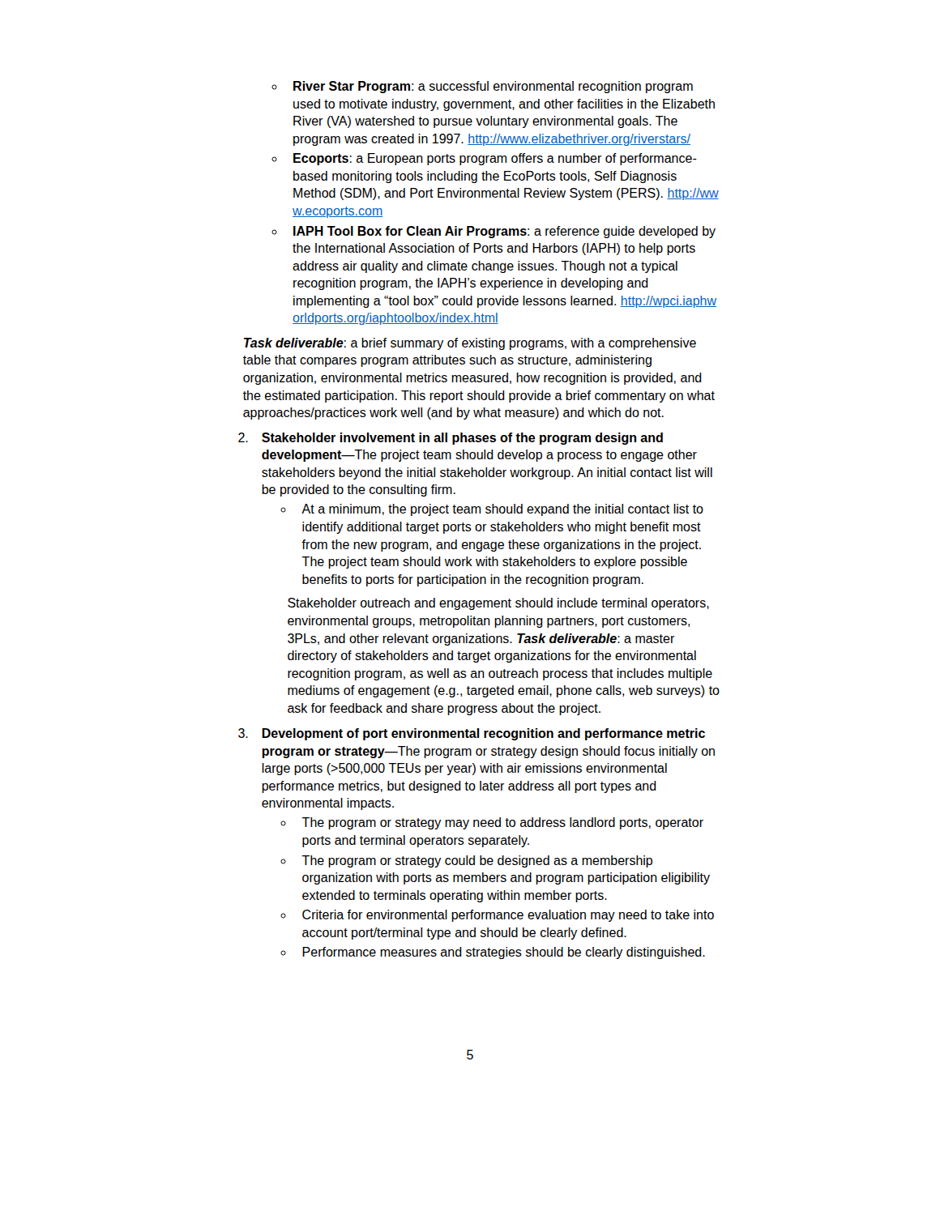River Star Program: a successful environmental recognition program used to motivate industry, government, and other facilities in the Elizabeth River (VA) watershed to pursue voluntary environmental goals. The program was created in 1997. http://www.elizabethriver.org/riverstars/
Ecoports: a European ports program offers a number of performance-based monitoring tools including the EcoPorts tools, Self Diagnosis Method (SDM), and Port Environmental Review System (PERS). http://www.ecoports.com
IAPH Tool Box for Clean Air Programs: a reference guide developed by the International Association of Ports and Harbors (IAPH) to help ports address air quality and climate change issues. Though not a typical recognition program, the IAPH’s experience in developing and implementing a “tool box” could provide lessons learned. http://wpci.iaphworldports.org/iaphtoolbox/index.html
Task deliverable: a brief summary of existing programs, with a comprehensive table that compares program attributes such as structure, administering organization, environmental metrics measured, how recognition is provided, and the estimated participation. This report should provide a brief commentary on what approaches/practices work well (and by what measure) and which do not.
Stakeholder involvement in all phases of the program design and development—The project team should develop a process to engage other stakeholders beyond the initial stakeholder workgroup. An initial contact list will be provided to the consulting firm.
At a minimum, the project team should expand the initial contact list to identify additional target ports or stakeholders who might benefit most from the new program, and engage these organizations in the project. The project team should work with stakeholders to explore possible benefits to ports for participation in the recognition program.
Stakeholder outreach and engagement should include terminal operators, environmental groups, metropolitan planning partners, port customers, 3PLs, and other relevant organizations. Task deliverable: a master directory of stakeholders and target organizations for the environmental recognition program, as well as an outreach process that includes multiple mediums of engagement (e.g., targeted email, phone calls, web surveys) to ask for feedback and share progress about the project.
Development of port environmental recognition and performance metric program or strategy—The program or strategy design should focus initially on large ports (>500,000 TEUs per year) with air emissions environmental performance metrics, but designed to later address all port types and environmental impacts.
The program or strategy may need to address landlord ports, operator ports and terminal operators separately.
The program or strategy could be designed as a membership organization with ports as members and program participation eligibility extended to terminals operating within member ports.
Criteria for environmental performance evaluation may need to take into account port/terminal type and should be clearly defined.
Performance measures and strategies should be clearly distinguished.
5